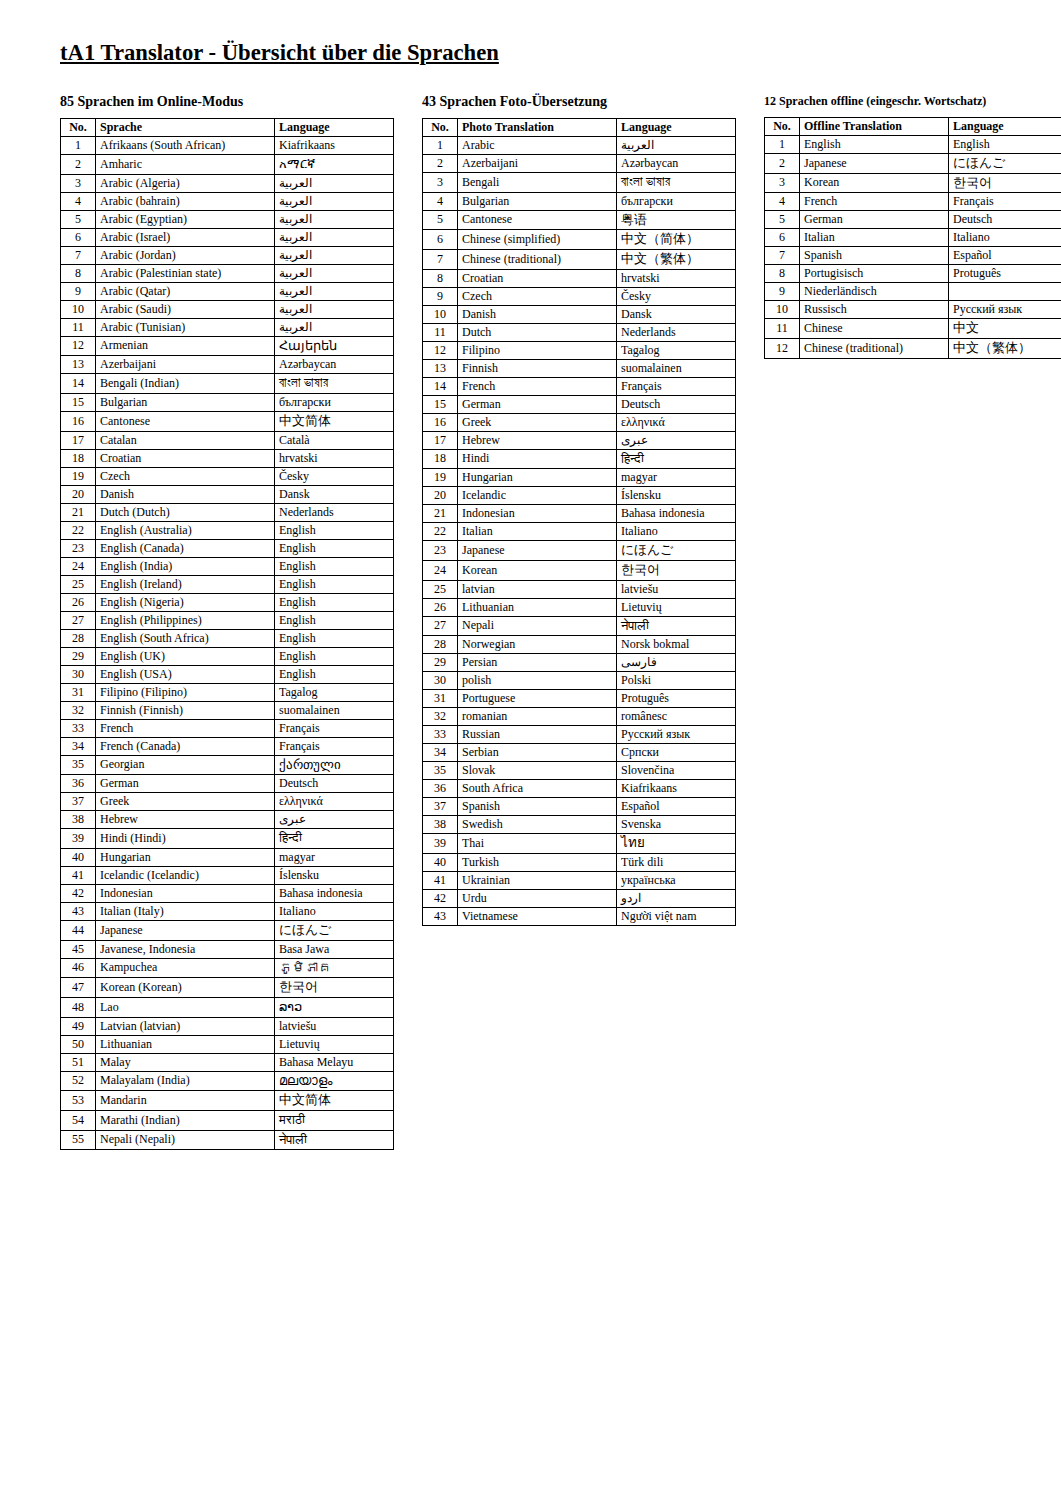tA1 Translator - Übersicht über die Sprachen
85 Sprachen im Online-Modus
| No. | Sprache | Language |
| --- | --- | --- |
| 1 | Afrikaans (South African) | Kiafrikaans |
| 2 | Amharic | አማርኛ |
| 3 | Arabic (Algeria) | العربية |
| 4 | Arabic (bahrain) | العربية |
| 5 | Arabic (Egyptian) | العربية |
| 6 | Arabic (Israel) | العربية |
| 7 | Arabic (Jordan) | العربية |
| 8 | Arabic (Palestinian state) | العربية |
| 9 | Arabic (Qatar) | العربية |
| 10 | Arabic (Saudi) | العربية |
| 11 | Arabic (Tunisian) | العربية |
| 12 | Armenian | Հայերեն |
| 13 | Azerbaijani | Azərbaycan |
| 14 | Bengali (Indian) | বাংলা ভাষার |
| 15 | Bulgarian | български |
| 16 | Cantonese | 中文简体 |
| 17 | Catalan | Català |
| 18 | Croatian | hrvatski |
| 19 | Czech | Česky |
| 20 | Danish | Dansk |
| 21 | Dutch (Dutch) | Nederlands |
| 22 | English (Australia) | English |
| 23 | English (Canada) | English |
| 24 | English (India) | English |
| 25 | English (Ireland) | English |
| 26 | English (Nigeria) | English |
| 27 | English (Philippines) | English |
| 28 | English (South Africa) | English |
| 29 | English (UK) | English |
| 30 | English (USA) | English |
| 31 | Filipino (Filipino) | Tagalog |
| 32 | Finnish (Finnish) | suomalainen |
| 33 | French | Français |
| 34 | French (Canada) | Français |
| 35 | Georgian | ქართული |
| 36 | German | Deutsch |
| 37 | Greek | ελληνικά |
| 38 | Hebrew | عبری |
| 39 | Hindi (Hindi) | हिन्दी |
| 40 | Hungarian | magyar |
| 41 | Icelandic (Icelandic) | Íslensku |
| 42 | Indonesian | Bahasa indonesia |
| 43 | Italian (Italy) | Italiano |
| 44 | Japanese | にほんご |
| 45 | Javanese, Indonesia | Basa Jawa |
| 46 | Kampuchea | ភូមិភាគ |
| 47 | Korean (Korean) | 한국어 |
| 48 | Lao | ລາວ |
| 49 | Latvian (latvian) | latviešu |
| 50 | Lithuanian | Lietuvių |
| 51 | Malay | Bahasa Melayu |
| 52 | Malayalam (India) | മലയാളം |
| 53 | Mandarin | 中文简体 |
| 54 | Marathi (Indian) | मराठी |
| 55 | Nepali (Nepali) | नेपाली |
43 Sprachen Foto-Übersetzung
| No. | Photo Translation | Language |
| --- | --- | --- |
| 1 | Arabic | العربية |
| 2 | Azerbaijani | Azərbaycan |
| 3 | Bengali | বাংলা ভাষার |
| 4 | Bulgarian | български |
| 5 | Cantonese | 粤语 |
| 6 | Chinese (simplified) | 中文（简体） |
| 7 | Chinese (traditional) | 中文（繁体） |
| 8 | Croatian | hrvatski |
| 9 | Czech | Česky |
| 10 | Danish | Dansk |
| 11 | Dutch | Nederlands |
| 12 | Filipino | Tagalog |
| 13 | Finnish | suomalainen |
| 14 | French | Français |
| 15 | German | Deutsch |
| 16 | Greek | ελληνικά |
| 17 | Hebrew | عبری |
| 18 | Hindi | हिन्दी |
| 19 | Hungarian | magyar |
| 20 | Icelandic | Íslensku |
| 21 | Indonesian | Bahasa indonesia |
| 22 | Italian | Italiano |
| 23 | Japanese | にほんご |
| 24 | Korean | 한국어 |
| 25 | latvian | latviešu |
| 26 | Lithuanian | Lietuvių |
| 27 | Nepali | नेपाली |
| 28 | Norwegian | Norsk bokmal |
| 29 | Persian | فارسی |
| 30 | polish | Polski |
| 31 | Portuguese | Protuguês |
| 32 | romanian | românesc |
| 33 | Russian | Русский язык |
| 34 | Serbian | Српски |
| 35 | Slovak | Slovenčina |
| 36 | South Africa | Kiafrikaans |
| 37 | Spanish | Español |
| 38 | Swedish | Svenska |
| 39 | Thai | ไทย |
| 40 | Turkish | Türk dili |
| 41 | Ukrainian | українська |
| 42 | Urdu | اردو |
| 43 | Vietnamese | Người việt nam |
12 Sprachen offline (eingeschr. Wortschatz)
| No. | Offline Translation | Language |
| --- | --- | --- |
| 1 | English | English |
| 2 | Japanese | にほんご |
| 3 | Korean | 한국어 |
| 4 | French | Français |
| 5 | German | Deutsch |
| 6 | Italian | Italiano |
| 7 | Spanish | Español |
| 8 | Portugisisch | Protuguês |
| 9 | Niederländisch | |
| 10 | Russisch | Русский язык |
| 11 | Chinese | 中文 |
| 12 | Chinese (traditional) | 中文（繁体） |